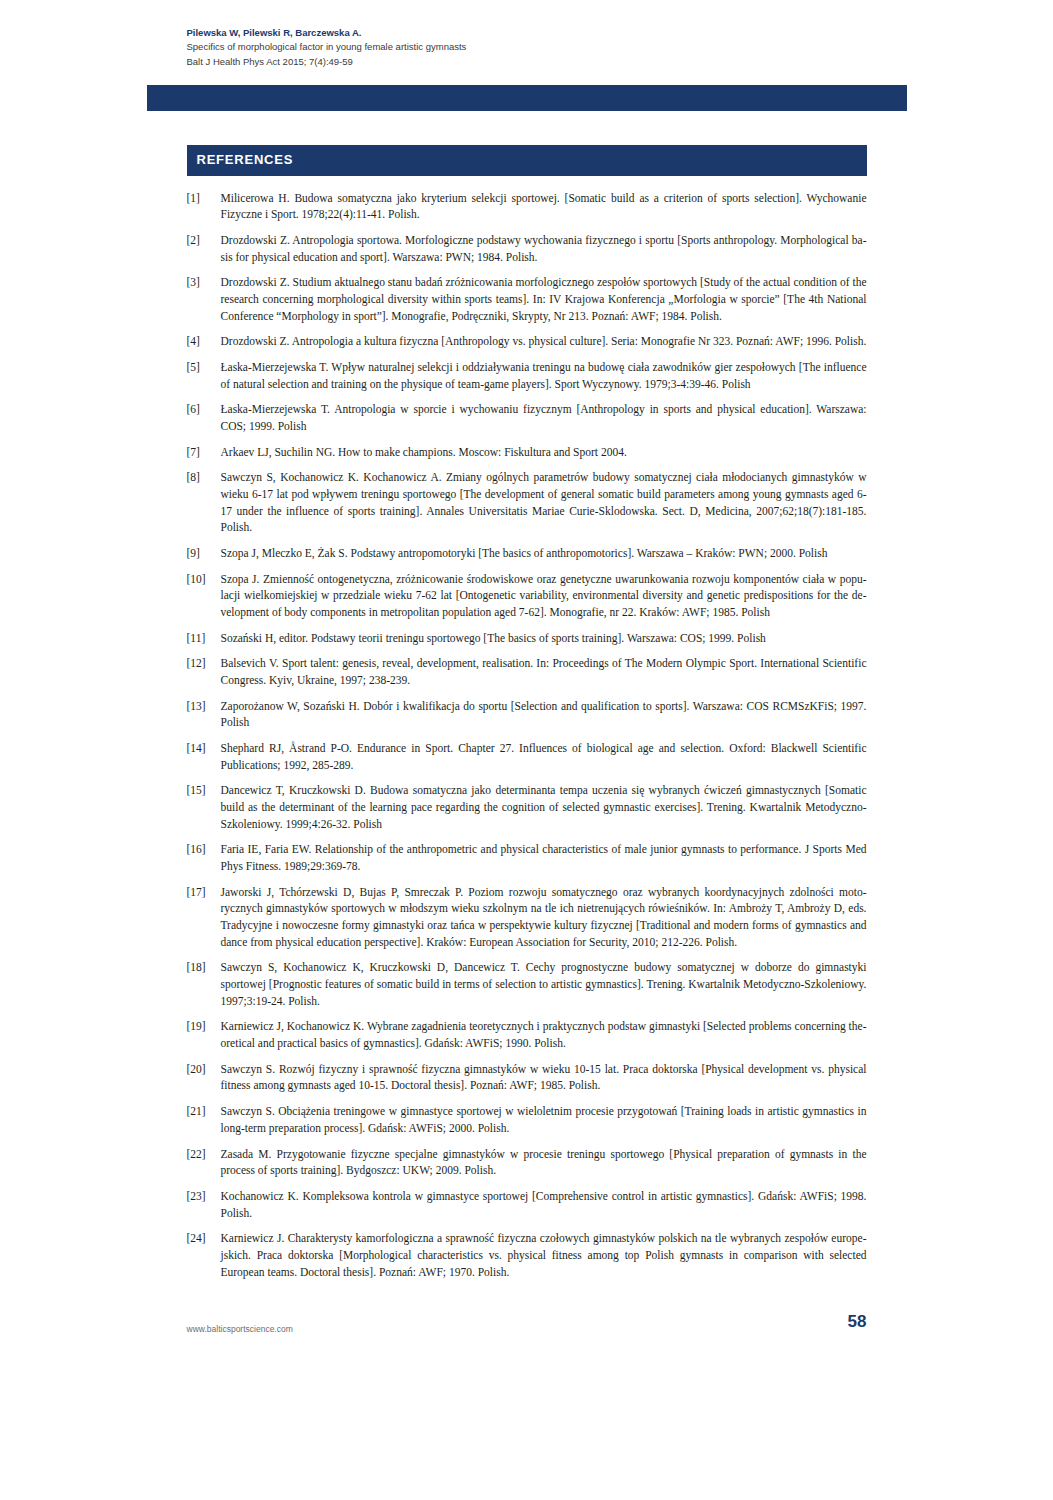Pilewska W, Pilewski R, Barczewska A.
Specifics of morphological factor in young female artistic gymnasts
Balt J Health Phys Act 2015; 7(4):49-59
REFERENCES
[1] Milicerowa H. Budowa somatyczna jako kryterium selekcji sportowej. [Somatic build as a criterion of sports selection]. Wychowanie Fizyczne i Sport. 1978;22(4):11-41. Polish.
[2] Drozdowski Z. Antropologia sportowa. Morfologiczne podstawy wychowania fizycznego i sportu [Sports anthropology. Morphological basis for physical education and sport]. Warszawa: PWN; 1984. Polish.
[3] Drozdowski Z. Studium aktualnego stanu badań zróżnicowania morfologicznego zespołów sportowych [Study of the actual condition of the research concerning morphological diversity within sports teams]. In: IV Krajowa Konferencja „Morfologia w sporcie” [The 4th National Conference “Morphology in sport”]. Monografie, Podręczniki, Skrypty, Nr 213. Poznań: AWF; 1984. Polish.
[4] Drozdowski Z. Antropologia a kultura fizyczna [Anthropology vs. physical culture]. Seria: Monografie Nr 323. Poznań: AWF; 1996. Polish.
[5] Łaska-Mierzejewska T. Wpływ naturalnej selekcji i oddziaływania treningu na budowę ciała zawodników gier zespołowych [The influence of natural selection and training on the physique of team-game players]. Sport Wyczynowy. 1979;3-4:39-46. Polish
[6] Łaska-Mierzejewska T. Antropologia w sporcie i wychowaniu fizycznym [Anthropology in sports and physical education]. Warszawa: COS; 1999. Polish
[7] Arkaev LJ, Suchilin NG. How to make champions. Moscow: Fiskultura and Sport 2004.
[8] Sawczyn S, Kochanowicz K. Kochanowicz A. Zmiany ogólnych parametrów budowy somatycznej ciała młodocianych gimnastyków w wieku 6-17 lat pod wpływem treningu sportowego [The development of general somatic build parameters among young gymnasts aged 6-17 under the influence of sports training]. Annales Universitatis Mariae Curie-Sklodowska. Sect. D, Medicina, 2007;62;18(7):181-185. Polish.
[9] Szopa J, Mleczko E, Żak S. Podstawy antropomotoryki [The basics of anthropomotorics]. Warszawa – Kraków: PWN; 2000. Polish
[10] Szopa J. Zmienność ontogenetyczna, zróżnicowanie środowiskowe oraz genetyczne uwarunkowania rozwoju komponentów ciała w populacji wielkomiejskiej w przedziale wieku 7-62 lat [Ontogenetic variability, environmental diversity and genetic predispositions for the development of body components in metropolitan population aged 7-62]. Monografie, nr 22. Kraków: AWF; 1985. Polish
[11] Sozański H, editor. Podstawy teorii treningu sportowego [The basics of sports training]. Warszawa: COS; 1999. Polish
[12] Balsevich V. Sport talent: genesis, reveal, development, realisation. In: Proceedings of The Modern Olympic Sport. International Scientific Congress. Kyiv, Ukraine, 1997; 238-239.
[13] Zaporożanow W, Sozański H. Dobór i kwalifikacja do sportu [Selection and qualification to sports]. Warszawa: COS RCMSzKFiS; 1997. Polish
[14] Shephard RJ, Åstrand P-O. Endurance in Sport. Chapter 27. Influences of biological age and selection. Oxford: Blackwell Scientific Publications; 1992, 285-289.
[15] Dancewicz T, Kruczkowski D. Budowa somatyczna jako determinanta tempa uczenia się wybranych ćwiczeń gimnastycznych [Somatic build as the determinant of the learning pace regarding the cognition of selected gymnastic exercises]. Trening. Kwartalnik Metodyczno-Szkoleniowy. 1999;4:26-32. Polish
[16] Faria IE, Faria EW. Relationship of the anthropometric and physical characteristics of male junior gymnasts to performance. J Sports Med Phys Fitness. 1989;29:369-78.
[17] Jaworski J, Tchórzewski D, Bujas P, Smreczak P. Poziom rozwoju somatycznego oraz wybranych koordynacyjnych zdolności motorycznych gimnastyków sportowych w młodszym wieku szkolnym na tle ich nietrenujących rówieśników. In: Ambroży T, Ambroży D, eds. Tradycyjne i nowoczesne formy gimnastyki oraz tańca w perspektywie kultury fizycznej [Traditional and modern forms of gymnastics and dance from physical education perspective]. Kraków: European Association for Security, 2010; 212-226. Polish.
[18] Sawczyn S, Kochanowicz K, Kruczkowski D, Dancewicz T. Cechy prognostyczne budowy somatycznej w doborze do gimnastyki sportowej [Prognostic features of somatic build in terms of selection to artistic gymnastics]. Trening. Kwartalnik Metodyczno-Szkoleniowy. 1997;3:19-24. Polish.
[19] Karniewicz J, Kochanowicz K. Wybrane zagadnienia teoretycznych i praktycznych podstaw gimnastyki [Selected problems concerning theoretical and practical basics of gymnastics]. Gdańsk: AWFiS; 1990. Polish.
[20] Sawczyn S. Rozwój fizyczny i sprawność fizyczna gimnastyków w wieku 10-15 lat. Praca doktorska [Physical development vs. physical fitness among gymnasts aged 10-15. Doctoral thesis]. Poznań: AWF; 1985. Polish.
[21] Sawczyn S. Obciążenia treningowe w gimnastyce sportowej w wieloletnim procesie przygotowań [Training loads in artistic gymnastics in long-term preparation process]. Gdańsk: AWFiS; 2000. Polish.
[22] Zasada M. Przygotowanie fizyczne specjalne gimnastyków w procesie treningu sportowego [Physical preparation of gymnasts in the process of sports training]. Bydgoszcz: UKW; 2009. Polish.
[23] Kochanowicz K. Kompleksowa kontrola w gimnastyce sportowej [Comprehensive control in artistic gymnastics]. Gdańsk: AWFiS; 1998. Polish.
[24] Karniewicz J. Charakterysty kamorfologiczna a sprawność fizyczna czołowych gimnastyków polskich na tle wybranych zespołów europejskich. Praca doktorska [Morphological characteristics vs. physical fitness among top Polish gymnasts in comparison with selected European teams. Doctoral thesis]. Poznań: AWF; 1970. Polish.
www.balticsportscience.com
58